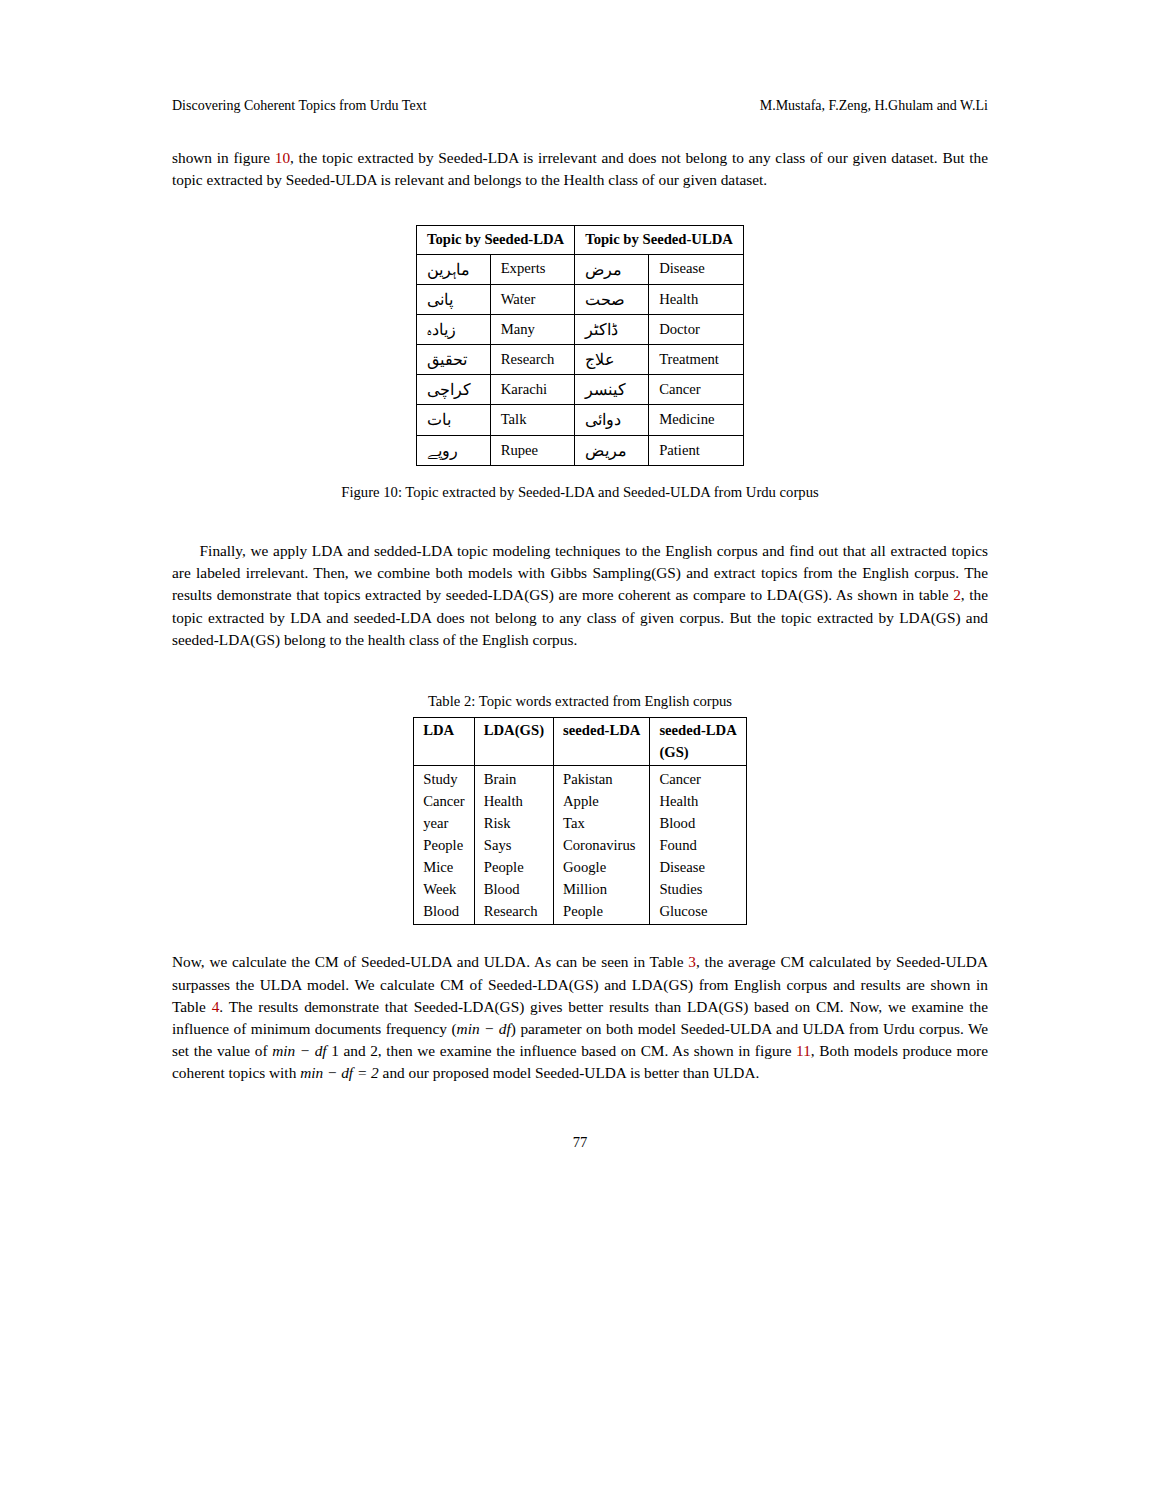Discovering Coherent Topics from Urdu Text M.Mustafa, F.Zeng, H.Ghulam and W.Li
shown in figure 10, the topic extracted by Seeded-LDA is irrelevant and does not belong to any class of our given dataset. But the topic extracted by Seeded-ULDA is relevant and belongs to the Health class of our given dataset.
| Topic by Seeded-LDA | Topic by Seeded-ULDA |
| --- | --- |
| ماہرین | Experts | مرض | Disease |
| پانی | Water | صحت | Health |
| زیادہ | Many | ڈاکٹر | Doctor |
| تحقیق | Research | علاج | Treatment |
| کراچی | Karachi | کینسر | Cancer |
| بات | Talk | دوائی | Medicine |
| روپے | Rupee | مریض | Patient |
Figure 10: Topic extracted by Seeded-LDA and Seeded-ULDA from Urdu corpus
Finally, we apply LDA and sedded-LDA topic modeling techniques to the English corpus and find out that all extracted topics are labeled irrelevant. Then, we combine both models with Gibbs Sampling(GS) and extract topics from the English corpus. The results demonstrate that topics extracted by seeded-LDA(GS) are more coherent as compare to LDA(GS). As shown in table 2, the topic extracted by LDA and seeded-LDA does not belong to any class of given corpus. But the topic extracted by LDA(GS) and seeded-LDA(GS) belong to the health class of the English corpus.
Table 2: Topic words extracted from English corpus
| LDA | LDA(GS) | seeded-LDA | seeded-LDA (GS) |
| --- | --- | --- | --- |
| Study Cancer year People Mice Week Blood | Brain Health Risk Says People Blood Research | Pakistan Apple Tax Coronavirus Google Million People | Cancer Health Blood Found Disease Studies Glucose |
Now, we calculate the CM of Seeded-ULDA and ULDA. As can be seen in Table 3, the average CM calculated by Seeded-ULDA surpasses the ULDA model. We calculate CM of Seeded-LDA(GS) and LDA(GS) from English corpus and results are shown in Table 4. The results demonstrate that Seeded-LDA(GS) gives better results than LDA(GS) based on CM. Now, we examine the influence of minimum documents frequency (min − df) parameter on both model Seeded-ULDA and ULDA from Urdu corpus. We set the value of min − df 1 and 2, then we examine the influence based on CM. As shown in figure 11, Both models produce more coherent topics with min − df = 2 and our proposed model Seeded-ULDA is better than ULDA.
77